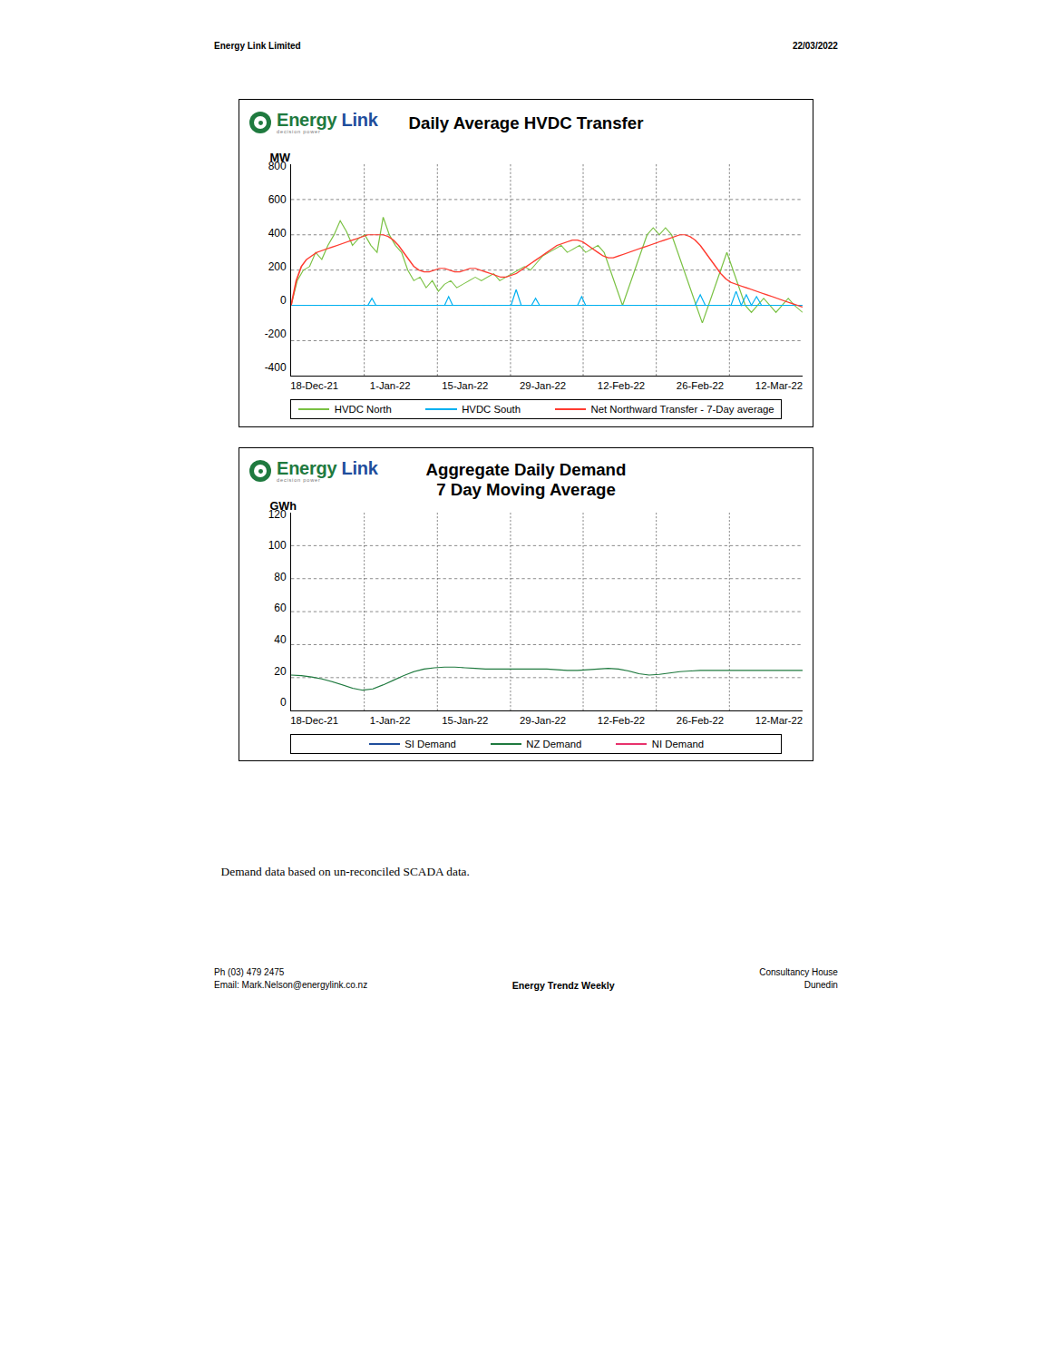Energy Link Limited
22/03/2022
Energy Link
decision power
Daily Average HVDC Transfer
MW
800 600 400 200 0 -200 -400
18-Dec-21 1-Jan-22 15-Jan-22 29-Jan-22 12-Feb-22 26-Feb-22 12-Mar-22
HVDC North
HVDC South
Net Northward Transfer - 7-Day average
Energy Link
decision power
Aggregate Daily Demand
7 Day Moving Average
GWh
120 100 80 60 40 20 0
18-Dec-21 1-Jan-22 15-Jan-22 29-Jan-22 12-Feb-22 26-Feb-22 12-Mar-22
SI Demand
NZ Demand
NI Demand
Demand data based on un-reconciled SCADA data.
Ph (03) 479 2475
Email: Mark.Nelson@energylink.co.nz
Energy Trendz Weekly
Consultancy House
Dunedin